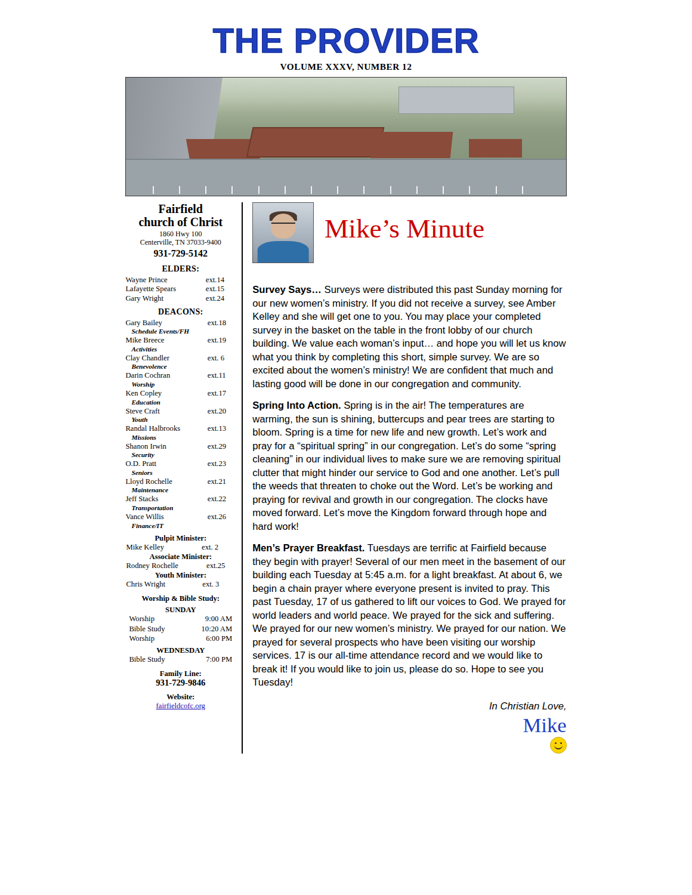The Provider
VOLUME XXXV, NUMBER 12
Fairfield
church of Christ
1860 Hwy 100
Centerville, TN 37033-9400
931-729-5142
ELDERS:
| Wayne Prince | ext.14 |
| Lafayette Spears | ext.15 |
| Gary Wright | ext.24 |
DEACONS:
| Gary Bailey | ext.18 |
| Schedule Events/FH |
| Mike Breece | ext.19 |
| Activities |
| Clay Chandler | ext. 6 |
| Benevolence |
| Darin Cochran | ext.11 |
| Worship |
| Ken Copley | ext.17 |
| Education |
| Steve Craft | ext.20 |
| Youth |
| Randal Halbrooks | ext.13 |
| Missions |
| Shanon Irwin | ext.29 |
| Security |
| O.D. Pratt | ext.23 |
| Seniors |
| Lloyd Rochelle | ext.21 |
| Maintenance |
| Jeff Stacks | ext.22 |
| Transportation |
| Vance Willis | ext.26 |
| Finance/IT |
Pulpit Minister:
| Mike Kelley | ext. 2 |
Associate Minister:
| Rodney Rochelle | ext.25 |
Youth Minister:
| Chris Wright | ext. 3 |
Worship & Bible Study:
SUNDAY
| Worship | 9:00 AM |
| Bible Study | 10:20 AM |
| Worship | 6:00 PM |
WEDNESDAY
| Bible Study | 7:00 PM |
Family Line:
931-729-9846
Website:
fairfieldcofc.org
Mike’s Minute
Survey Says… Surveys were distributed this past Sunday morning for our new women’s ministry. If you did not receive a survey, see Amber Kelley and she will get one to you. You may place your completed survey in the basket on the table in the front lobby of our church building. We value each woman’s input… and hope you will let us know what you think by completing this short, simple survey. We are so excited about the women’s ministry! We are confident that much and lasting good will be done in our congregation and community.
Spring Into Action. Spring is in the air! The temperatures are warming, the sun is shining, buttercups and pear trees are starting to bloom. Spring is a time for new life and new growth. Let’s work and pray for a “spiritual spring” in our congregation. Let’s do some “spring cleaning” in our individual lives to make sure we are removing spiritual clutter that might hinder our service to God and one another. Let’s pull the weeds that threaten to choke out the Word. Let’s be working and praying for revival and growth in our congregation. The clocks have moved forward. Let’s move the Kingdom forward through hope and hard work!
Men’s Prayer Breakfast. Tuesdays are terrific at Fairfield because they begin with prayer! Several of our men meet in the basement of our building each Tuesday at 5:45 a.m. for a light breakfast. At about 6, we begin a chain prayer where everyone present is invited to pray. This past Tuesday, 17 of us gathered to lift our voices to God. We prayed for world leaders and world peace. We prayed for the sick and suffering. We prayed for our new women’s ministry. We prayed for our nation. We prayed for several prospects who have been visiting our worship services. 17 is our all-time attendance record and we would like to break it! If you would like to join us, please do so. Hope to see you Tuesday!
In Christian Love,
Mike